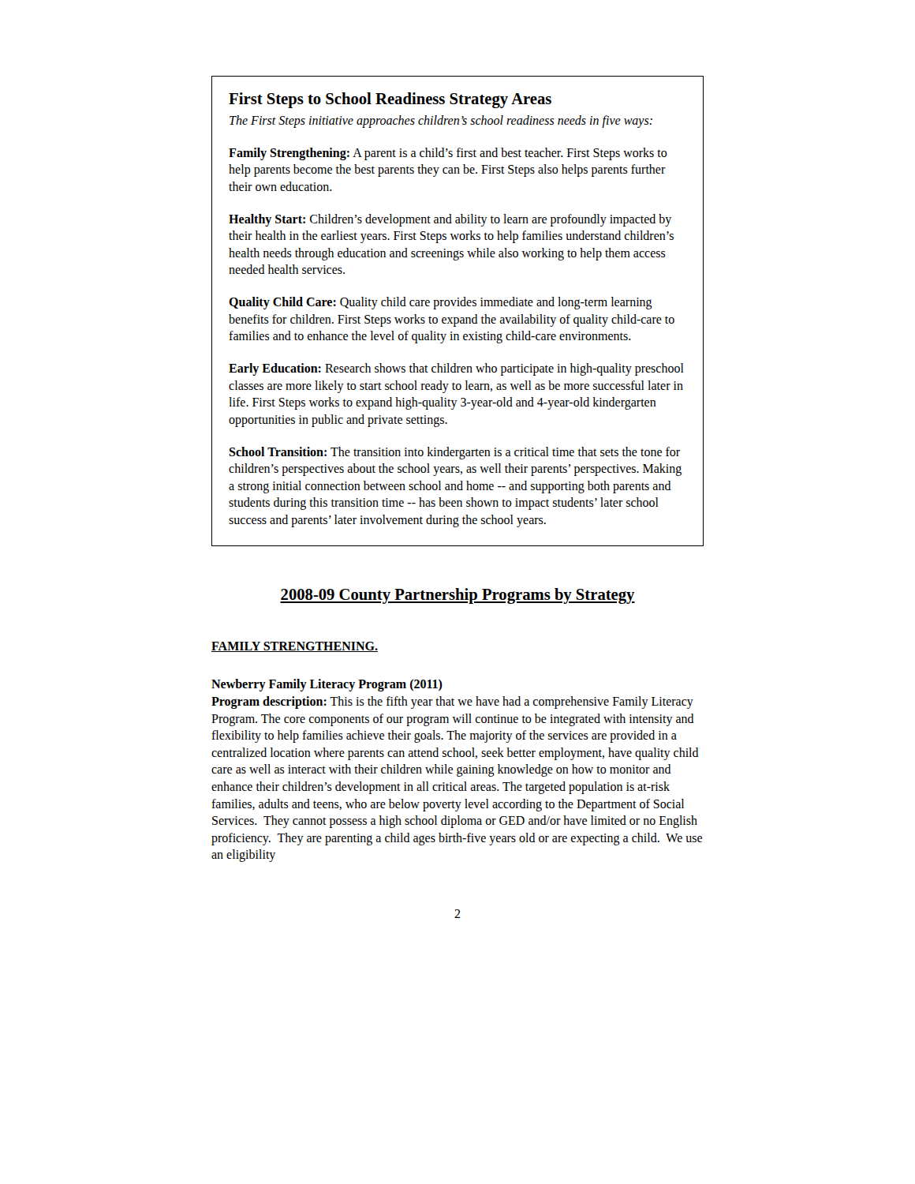First Steps to School Readiness Strategy Areas
The First Steps initiative approaches children’s school readiness needs in five ways:
Family Strengthening: A parent is a child’s first and best teacher. First Steps works to help parents become the best parents they can be. First Steps also helps parents further their own education.
Healthy Start: Children’s development and ability to learn are profoundly impacted by their health in the earliest years. First Steps works to help families understand children’s health needs through education and screenings while also working to help them access needed health services.
Quality Child Care: Quality child care provides immediate and long-term learning benefits for children. First Steps works to expand the availability of quality child-care to families and to enhance the level of quality in existing child-care environments.
Early Education: Research shows that children who participate in high-quality preschool classes are more likely to start school ready to learn, as well as be more successful later in life. First Steps works to expand high-quality 3-year-old and 4-year-old kindergarten opportunities in public and private settings.
School Transition: The transition into kindergarten is a critical time that sets the tone for children’s perspectives about the school years, as well their parents’ perspectives. Making a strong initial connection between school and home -- and supporting both parents and students during this transition time -- has been shown to impact students’ later school success and parents’ later involvement during the school years.
2008-09 County Partnership Programs by Strategy
FAMILY STRENGTHENING.
Newberry Family Literacy Program (2011)
Program description: This is the fifth year that we have had a comprehensive Family Literacy Program. The core components of our program will continue to be integrated with intensity and flexibility to help families achieve their goals. The majority of the services are provided in a centralized location where parents can attend school, seek better employment, have quality child care as well as interact with their children while gaining knowledge on how to monitor and enhance their children’s development in all critical areas. The targeted population is at-risk families, adults and teens, who are below poverty level according to the Department of Social Services. They cannot possess a high school diploma or GED and/or have limited or no English proficiency. They are parenting a child ages birth-five years old or are expecting a child. We use an eligibility
2